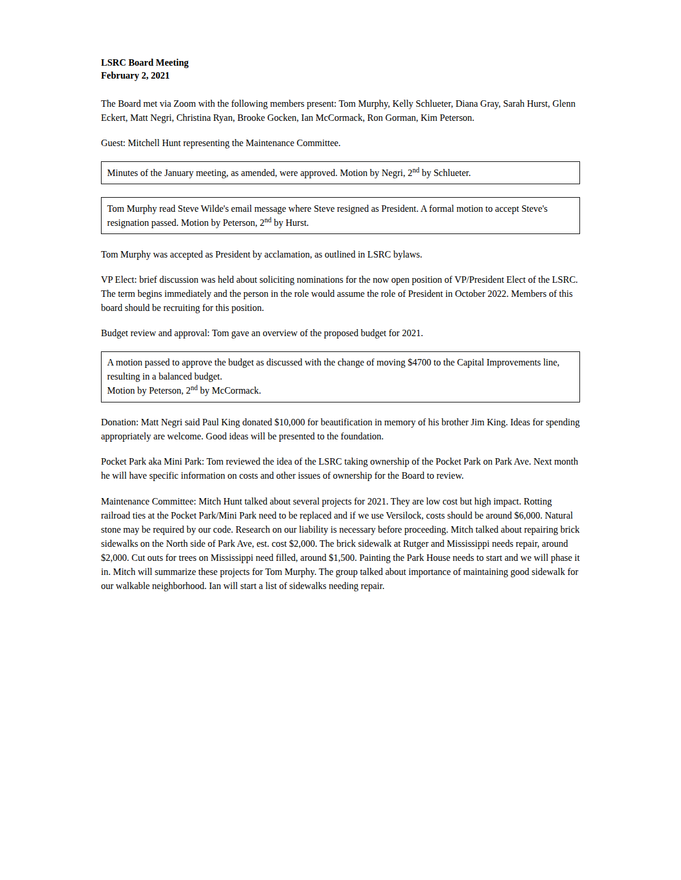LSRC Board Meeting
February 2, 2021
The Board met via Zoom with the following members present: Tom Murphy, Kelly Schlueter, Diana Gray, Sarah Hurst, Glenn Eckert, Matt Negri, Christina Ryan, Brooke Gocken, Ian McCormack, Ron Gorman, Kim Peterson.
Guest: Mitchell Hunt representing the Maintenance Committee.
Minutes of the January meeting, as amended, were approved. Motion by Negri, 2nd by Schlueter.
Tom Murphy read Steve Wilde's email message where Steve resigned as President. A formal motion to accept Steve's resignation passed. Motion by Peterson, 2nd by Hurst.
Tom Murphy was accepted as President by acclamation, as outlined in LSRC bylaws.
VP Elect: brief discussion was held about soliciting nominations for the now open position of VP/President Elect of the LSRC. The term begins immediately and the person in the role would assume the role of President in October 2022. Members of this board should be recruiting for this position.
Budget review and approval: Tom gave an overview of the proposed budget for 2021.
A motion passed to approve the budget as discussed with the change of moving $4700 to the Capital Improvements line, resulting in a balanced budget.
Motion by Peterson, 2nd by McCormack.
Donation: Matt Negri said Paul King donated $10,000 for beautification in memory of his brother Jim King. Ideas for spending appropriately are welcome. Good ideas will be presented to the foundation.
Pocket Park aka Mini Park: Tom reviewed the idea of the LSRC taking ownership of the Pocket Park on Park Ave. Next month he will have specific information on costs and other issues of ownership for the Board to review.
Maintenance Committee: Mitch Hunt talked about several projects for 2021. They are low cost but high impact. Rotting railroad ties at the Pocket Park/Mini Park need to be replaced and if we use Versilock, costs should be around $6,000. Natural stone may be required by our code. Research on our liability is necessary before proceeding. Mitch talked about repairing brick sidewalks on the North side of Park Ave, est. cost $2,000. The brick sidewalk at Rutger and Mississippi needs repair, around $2,000. Cut outs for trees on Mississippi need filled, around $1,500. Painting the Park House needs to start and we will phase it in. Mitch will summarize these projects for Tom Murphy. The group talked about importance of maintaining good sidewalk for our walkable neighborhood. Ian will start a list of sidewalks needing repair.